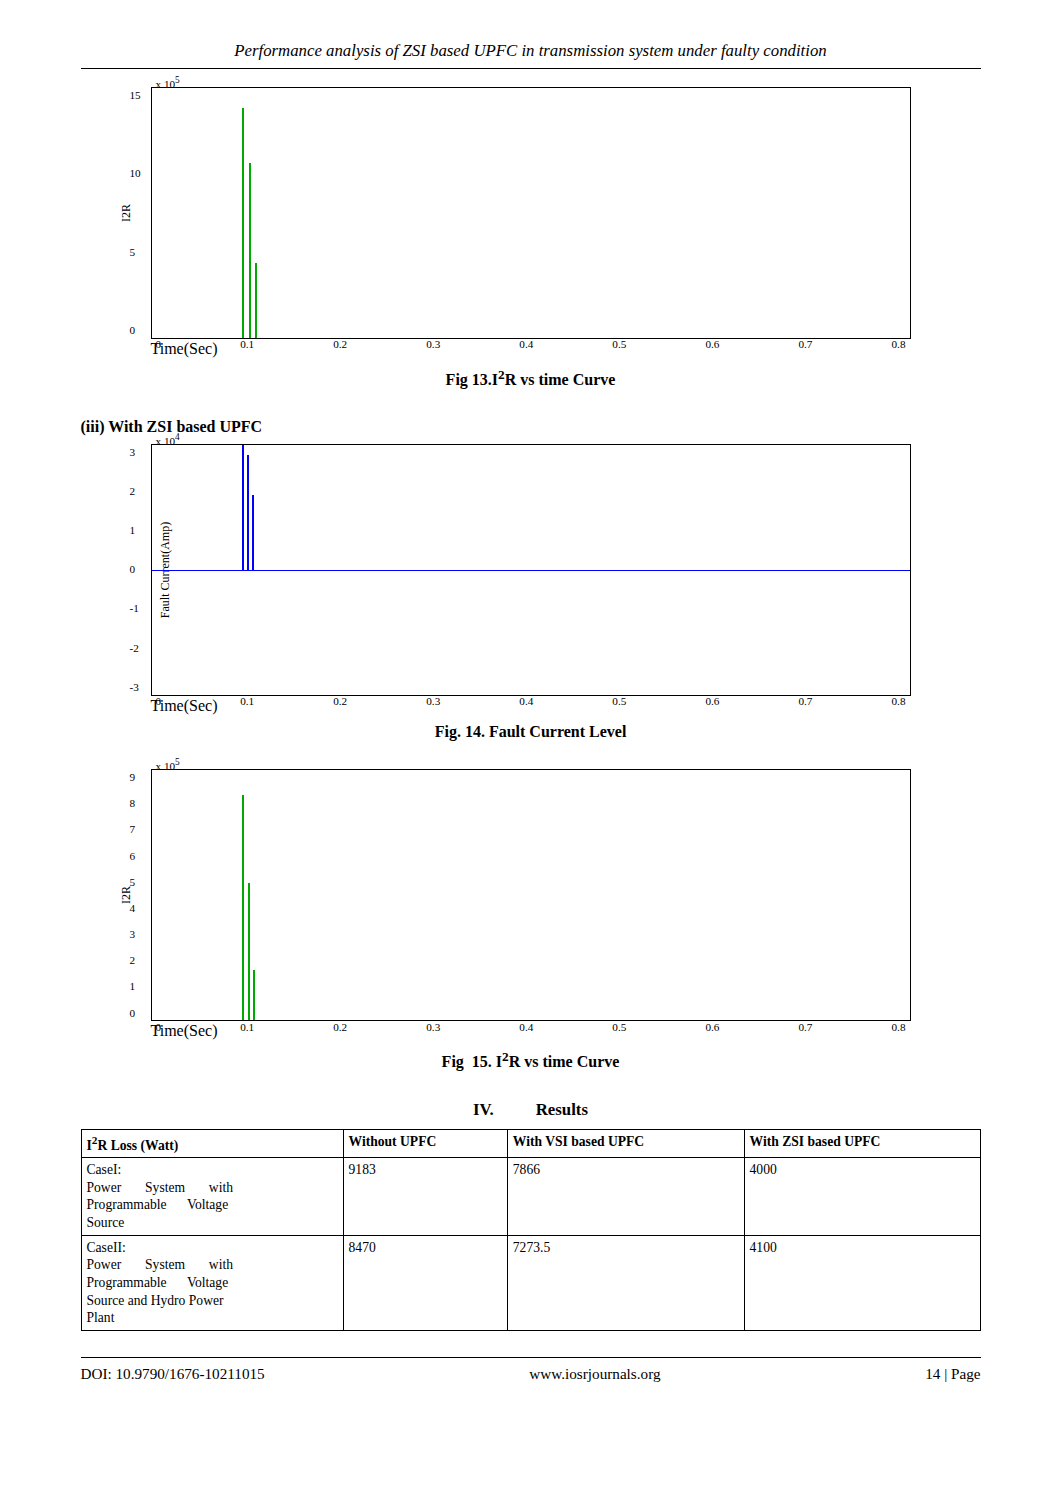Performance analysis of ZSI based UPFC in transmission system under faulty condition
x 105 I2R
151050
00.10.20.30.40.50.60.70.8
Time(Sec)
Fig 13.I2R vs time Curve
(iii) With ZSI based UPFC
x 104 Fault Current(Amp)
3210-1-2-3
00.10.20.30.40.50.60.70.8
Time(Sec)
Fig. 14. Fault Current Level
x 105 I2R
9876543210
00.10.20.30.40.50.60.70.8
Time(Sec)
Fig 15. I2R vs time Curve
IV. Results
| I 2 R Loss (Watt) | Without UPFC | With VSI based UPFC | With ZSI based UPFC |
| --- | --- | --- | --- |
| CaseI: Power System with Programmable Voltage Source | 9183 | 7866 | 4000 |
| CaseII: Power System with Programmable Voltage Source and Hydro Power Plant | 8470 | 7273.5 | 4100 |
DOI: 10.9790/1676-10211015 www.iosrjournals.org 14 | Page